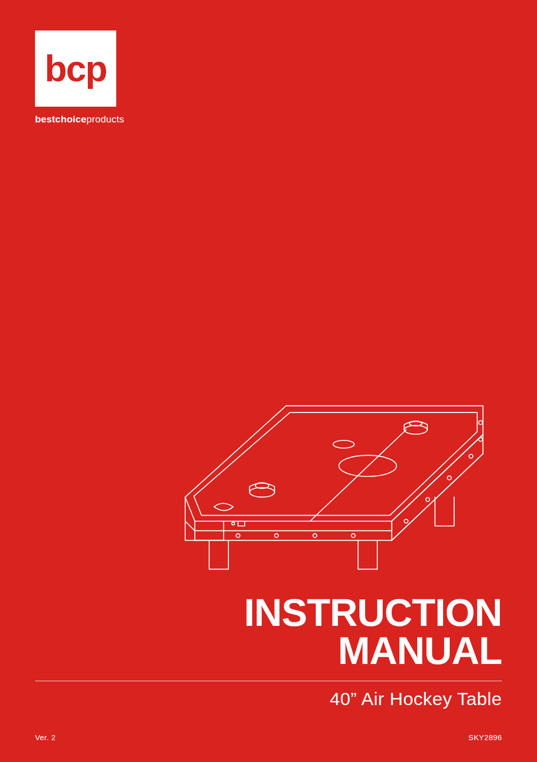bcp
bestchoice products
InstructionManual
40” Air Hockey Table
Ver. 2 SKY2896